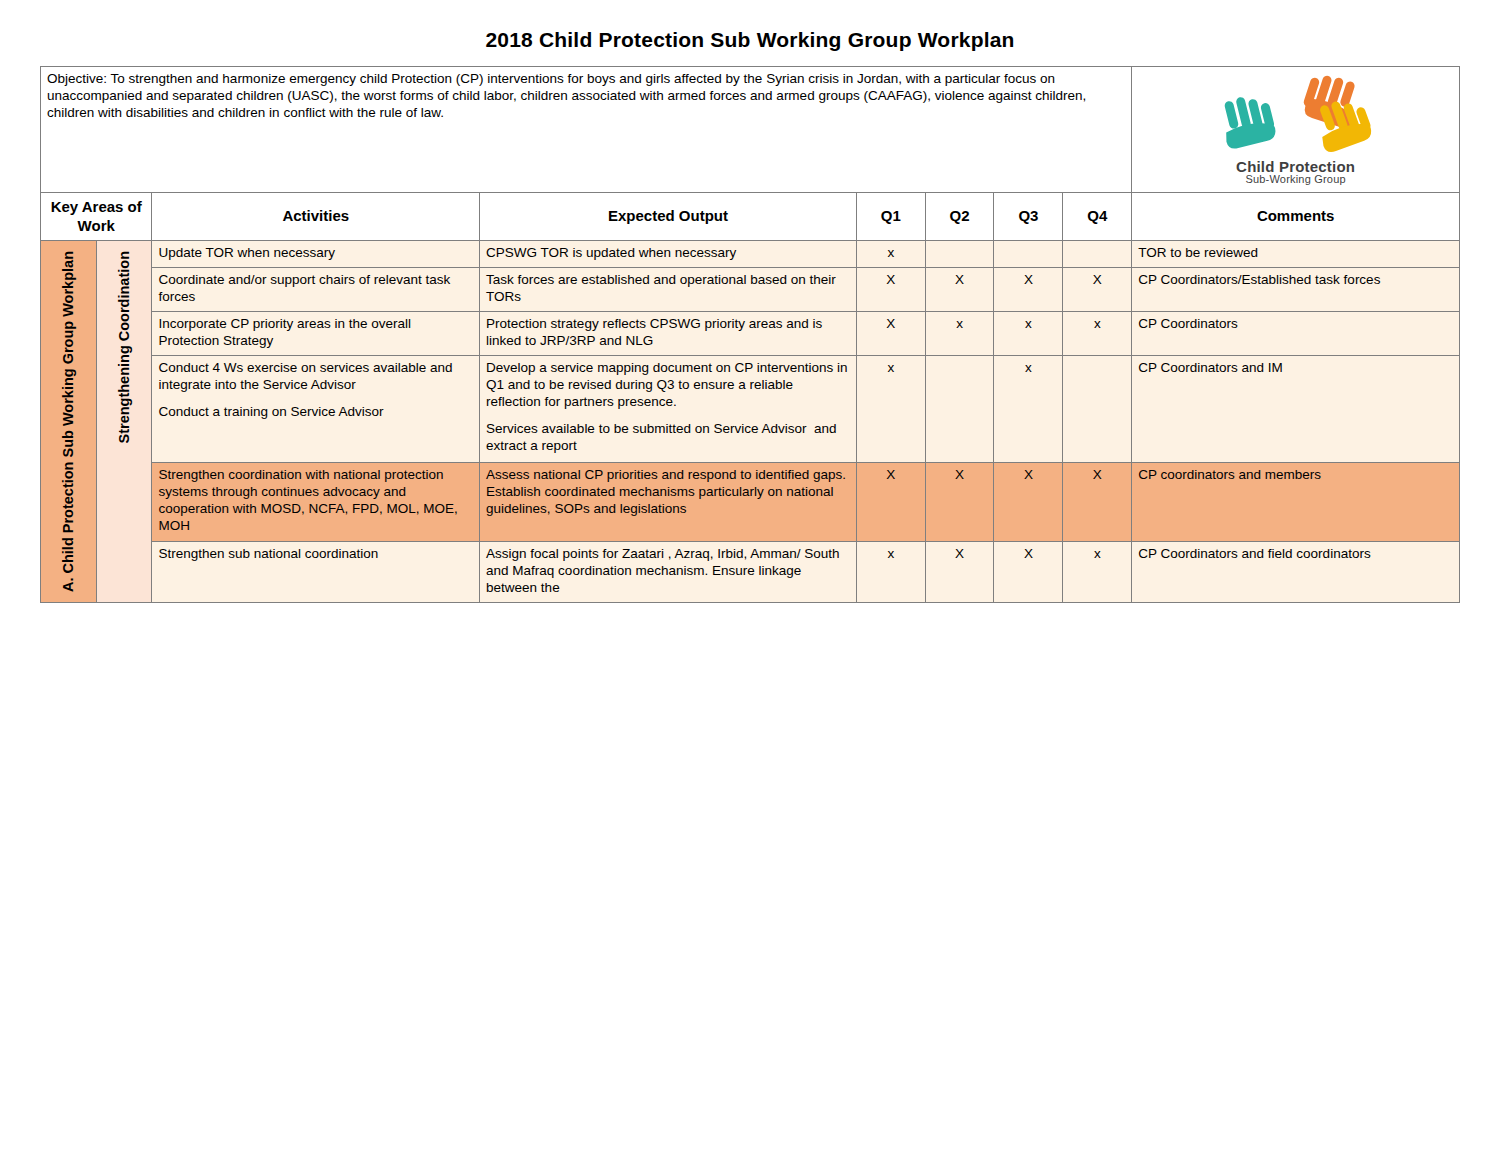2018 Child Protection Sub Working Group Workplan
| Objective: To strengthen and harmonize emergency child Protection (CP) interventions for boys and girls affected by the Syrian crisis in Jordan, with a particular focus on unaccompanied and separated children (UASC), the worst forms of child labor, children associated with armed forces and armed groups (CAAFAG), violence against children, children with disabilities and children in conflict with the rule of law. | Child Protection Sub-Working Group |
| Key Areas of Work | Activities | Expected Output | Q1 | Q2 | Q3 | Q4 | Comments |
| A. Child Protection Sub Working Group Workplan | Strengthening Coordination | Update TOR when necessary | CPSWG TOR is updated when necessary | x | | | | TOR to be reviewed |
| Coordinate and/or support chairs of relevant task forces | Task forces are established and operational based on their TORs | X | X | X | X | CP Coordinators/Established task forces |
| Incorporate CP priority areas in the overall Protection Strategy | Protection strategy reflects CPSWG priority areas and is linked to JRP/3RP and NLG | X | x | x | x | CP Coordinators |
| Conduct 4 Ws exercise on services available and integrate into the Service Advisor Conduct a training on Service Advisor | Develop a service mapping document on CP interventions in Q1 and to be revised during Q3 to ensure a reliable reflection for partners presence. Services available to be submitted on Service Advisor and extract a report | x | | x | | CP Coordinators and IM |
| Strengthen coordination with national protection systems through continues advocacy and cooperation with MOSD, NCFA, FPD, MOL, MOE, MOH | Assess national CP priorities and respond to identified gaps. Establish coordinated mechanisms particularly on national guidelines, SOPs and legislations | X | X | X | X | CP coordinators and members |
| Strengthen sub national coordination | Assign focal points for Zaatari , Azraq, Irbid, Amman/ South and Mafraq coordination mechanism. Ensure linkage between the | x | X | X | x | CP Coordinators and field coordinators |